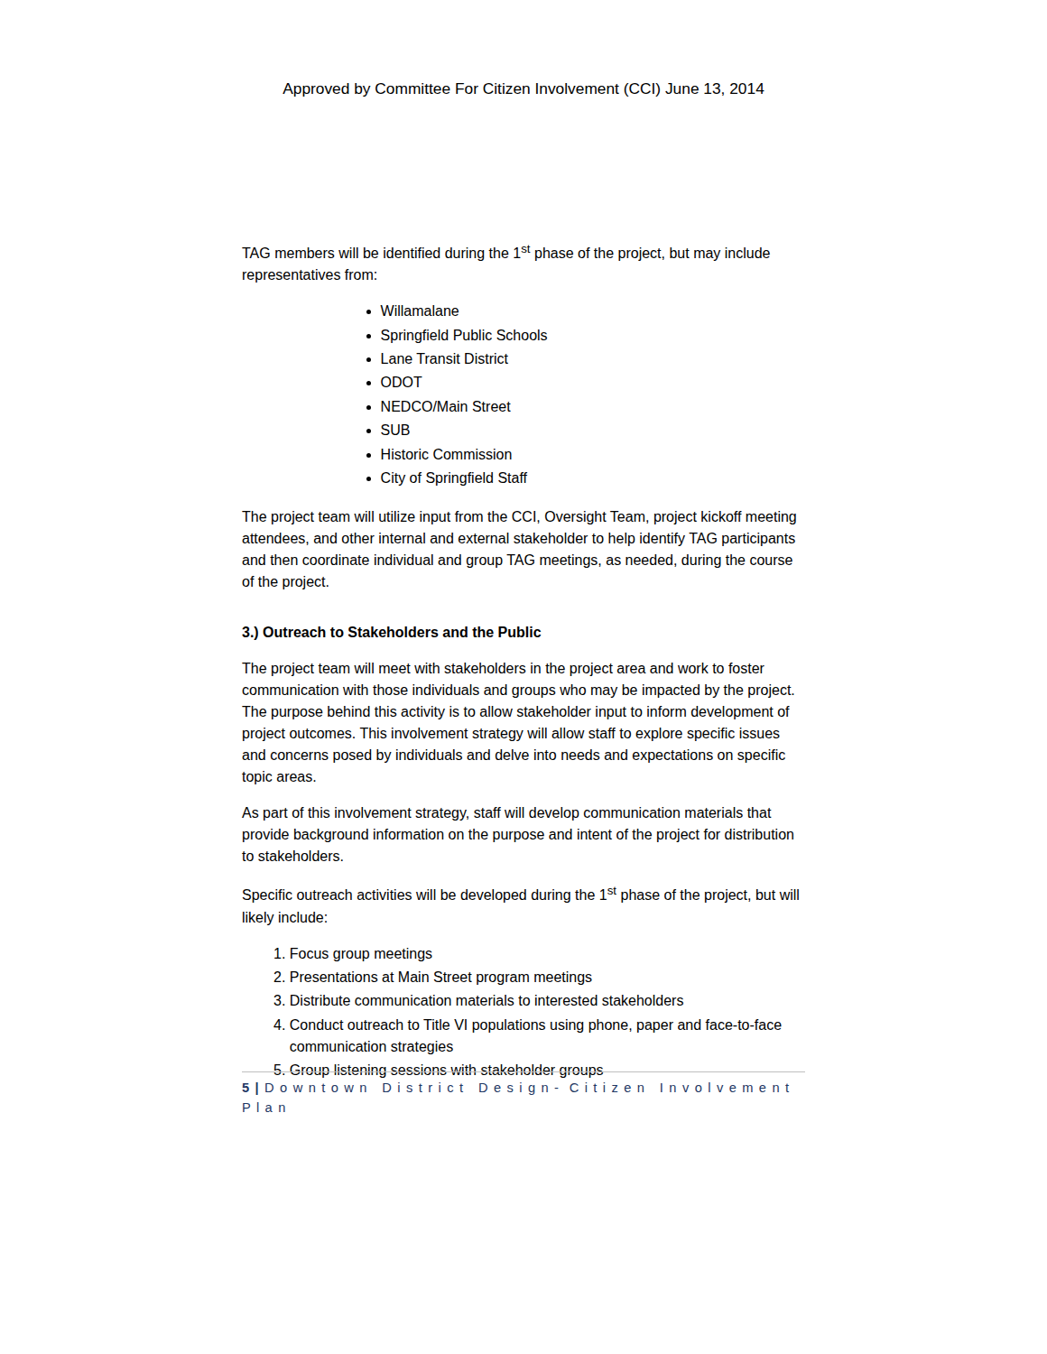Approved by Committee For Citizen Involvement (CCI) June 13, 2014
TAG members will be identified during the 1st phase of the project, but may include representatives from:
Willamalane
Springfield Public Schools
Lane Transit District
ODOT
NEDCO/Main Street
SUB
Historic Commission
City of Springfield Staff
The project team will utilize input from the CCI, Oversight Team, project kickoff meeting attendees, and other internal and external stakeholder to help identify TAG participants and then coordinate individual and group TAG meetings, as needed, during the course of the project.
3.) Outreach to Stakeholders and the Public
The project team will meet with stakeholders in the project area and work to foster communication with those individuals and groups who may be impacted by the project. The purpose behind this activity is to allow stakeholder input to inform development of project outcomes. This involvement strategy will allow staff to explore specific issues and concerns posed by individuals and delve into needs and expectations on specific topic areas.
As part of this involvement strategy, staff will develop communication materials that provide background information on the purpose and intent of the project for distribution to stakeholders.
Specific outreach activities will be developed during the 1st phase of the project, but will likely include:
Focus group meetings
Presentations at Main Street program meetings
Distribute communication materials to interested stakeholders
Conduct outreach to Title VI populations using phone, paper and face-to-face communication strategies
Group listening sessions with stakeholder groups
5 | D o w n t o w n D i s t r i c t D e s i g n - C i t i z e n I n v o l v e m e n t P l a n